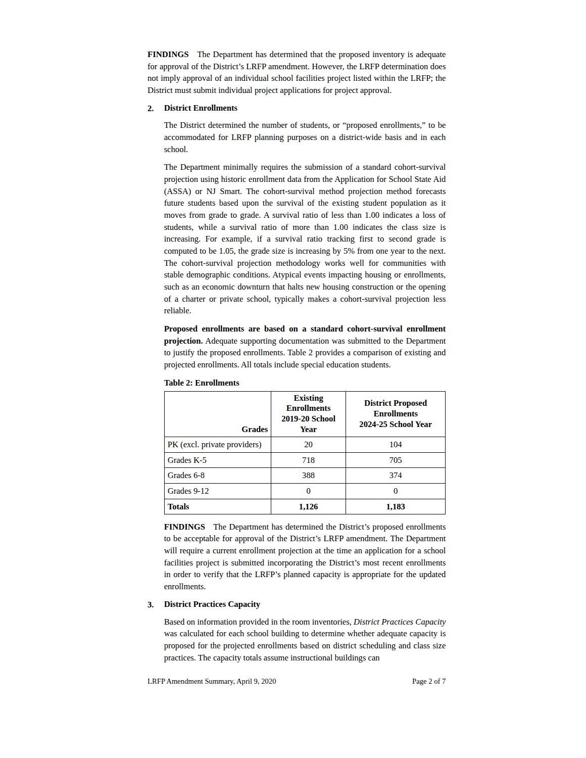FINDINGS The Department has determined that the proposed inventory is adequate for approval of the District’s LRFP amendment. However, the LRFP determination does not imply approval of an individual school facilities project listed within the LRFP; the District must submit individual project applications for project approval.
District Enrollments
The District determined the number of students, or “proposed enrollments,” to be accommodated for LRFP planning purposes on a district-wide basis and in each school.
The Department minimally requires the submission of a standard cohort-survival projection using historic enrollment data from the Application for School State Aid (ASSA) or NJ Smart. The cohort-survival method projection method forecasts future students based upon the survival of the existing student population as it moves from grade to grade. A survival ratio of less than 1.00 indicates a loss of students, while a survival ratio of more than 1.00 indicates the class size is increasing. For example, if a survival ratio tracking first to second grade is computed to be 1.05, the grade size is increasing by 5% from one year to the next. The cohort-survival projection methodology works well for communities with stable demographic conditions. Atypical events impacting housing or enrollments, such as an economic downturn that halts new housing construction or the opening of a charter or private school, typically makes a cohort-survival projection less reliable.
Proposed enrollments are based on a standard cohort-survival enrollment projection. Adequate supporting documentation was submitted to the Department to justify the proposed enrollments. Table 2 provides a comparison of existing and projected enrollments. All totals include special education students.
Table 2: Enrollments
| Grades | Existing Enrollments 2019-20 School Year | District Proposed Enrollments 2024-25 School Year |
| --- | --- | --- |
| PK (excl. private providers) | 20 | 104 |
| Grades K-5 | 718 | 705 |
| Grades 6-8 | 388 | 374 |
| Grades 9-12 | 0 | 0 |
| Totals | 1,126 | 1,183 |
FINDINGS The Department has determined the District’s proposed enrollments to be acceptable for approval of the District’s LRFP amendment. The Department will require a current enrollment projection at the time an application for a school facilities project is submitted incorporating the District’s most recent enrollments in order to verify that the LRFP’s planned capacity is appropriate for the updated enrollments.
District Practices Capacity
Based on information provided in the room inventories, District Practices Capacity was calculated for each school building to determine whether adequate capacity is proposed for the projected enrollments based on district scheduling and class size practices. The capacity totals assume instructional buildings can
LRFP Amendment Summary, April 9, 2020 Page 2 of 7